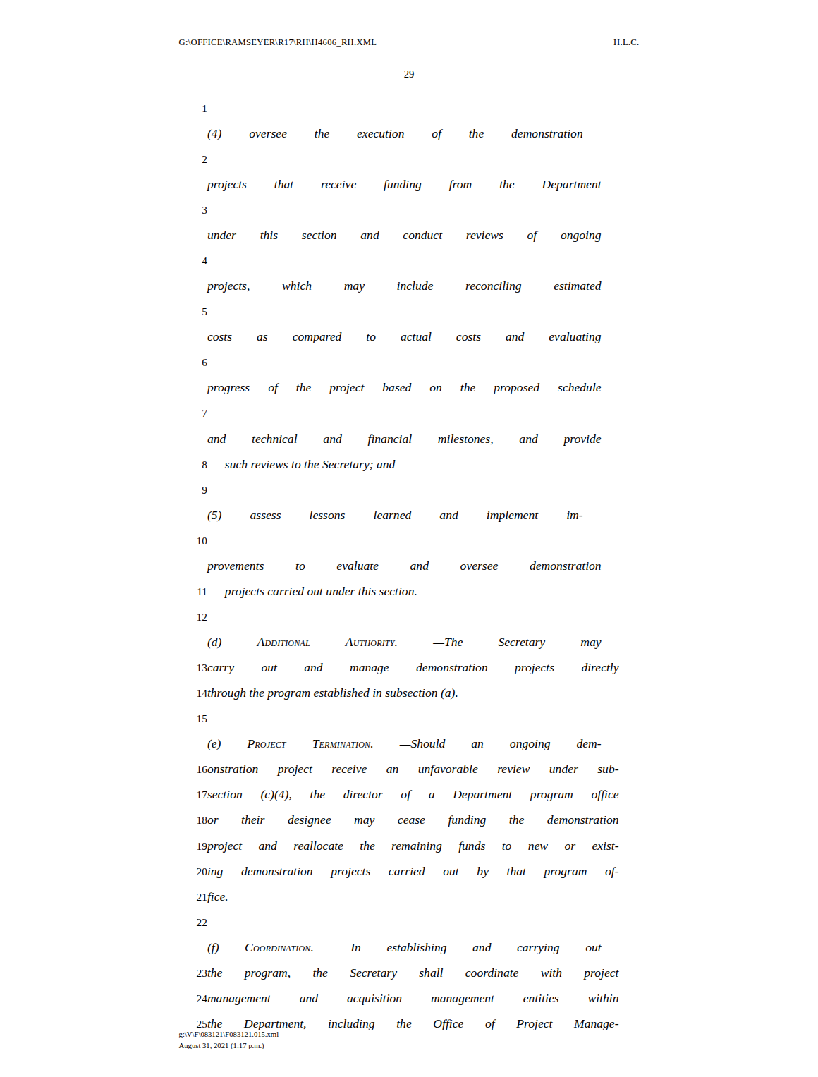G:\OFFICE\RAMSEYER\R17\RH\H4606_RH.XML H.L.C.
29
| 1 | (4) oversee the execution of the demonstration |
| 2 | projects that receive funding from the Department |
| 3 | under this section and conduct reviews of ongoing |
| 4 | projects, which may include reconciling estimated |
| 5 | costs as compared to actual costs and evaluating |
| 6 | progress of the project based on the proposed schedule |
| 7 | and technical and financial milestones, and provide |
| 8 | such reviews to the Secretary; and |
| 9 | (5) assess lessons learned and implement im- |
| 10 | provements to evaluate and oversee demonstration |
| 11 | projects carried out under this section. |
| 12 | (d) Additional Authority. —The Secretary may |
| 13 | carry out and manage demonstration projects directly |
| 14 | through the program established in subsection (a). |
| 15 | (e) Project Termination. —Should an ongoing dem- |
| 16 | onstration project receive an unfavorable review under sub- |
| 17 | section (c)(4), the director of a Department program office |
| 18 | or their designee may cease funding the demonstration |
| 19 | project and reallocate the remaining funds to new or exist- |
| 20 | ing demonstration projects carried out by that program of- |
| 21 | fice. |
| 22 | (f) Coordination. —In establishing and carrying out |
| 23 | the program, the Secretary shall coordinate with project |
| 24 | management and acquisition management entities within |
| 25 | the Department, including the Office of Project Manage- |
g:\V\F\083121\F083121.015.xml
August 31, 2021 (1:17 p.m.)